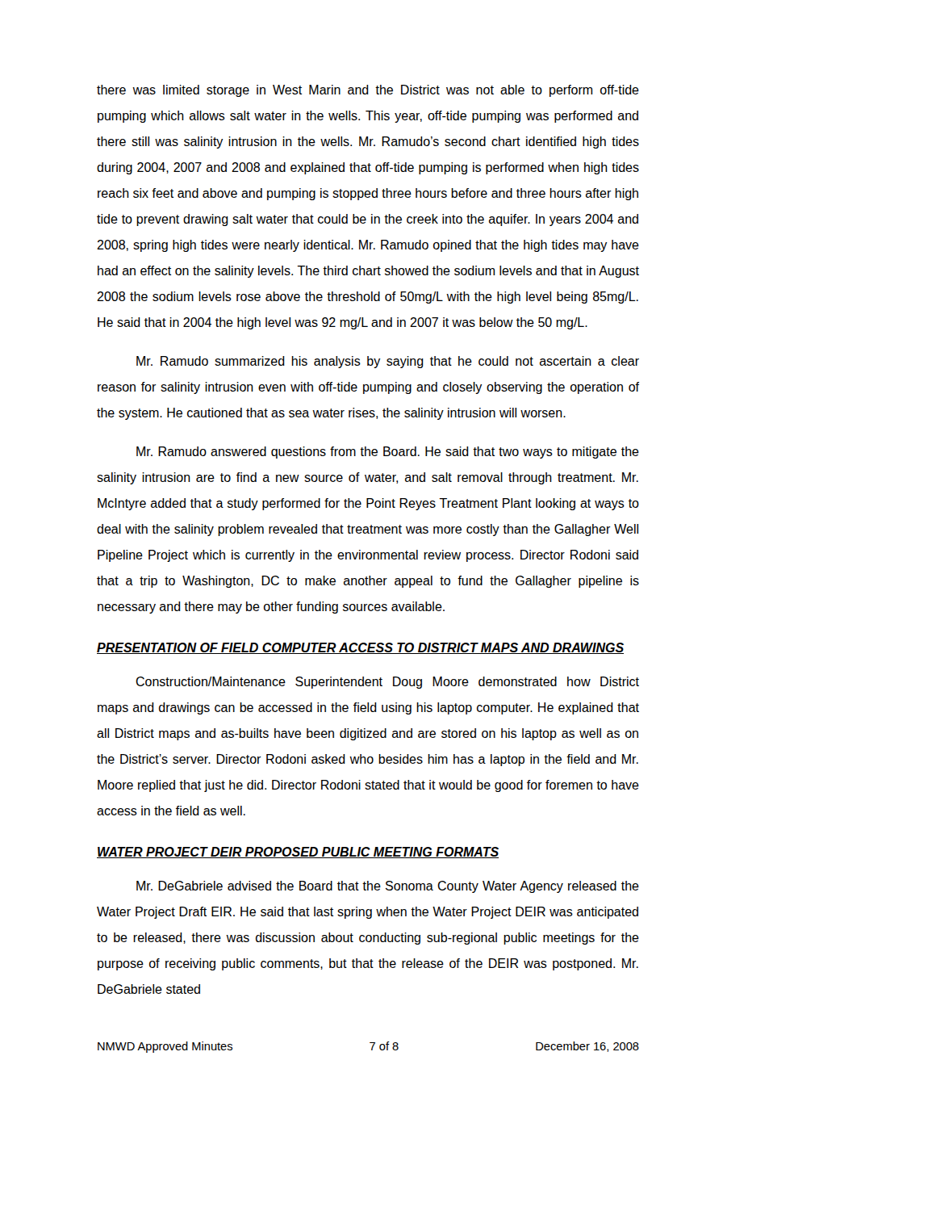there was limited storage in West Marin and the District was not able to perform off-tide pumping which allows salt water in the wells. This year, off-tide pumping was performed and there still was salinity intrusion in the wells. Mr. Ramudo’s second chart identified high tides during 2004, 2007 and 2008 and explained that off-tide pumping is performed when high tides reach six feet and above and pumping is stopped three hours before and three hours after high tide to prevent drawing salt water that could be in the creek into the aquifer. In years 2004 and 2008, spring high tides were nearly identical. Mr. Ramudo opined that the high tides may have had an effect on the salinity levels. The third chart showed the sodium levels and that in August 2008 the sodium levels rose above the threshold of 50mg/L with the high level being 85mg/L. He said that in 2004 the high level was 92 mg/L and in 2007 it was below the 50 mg/L.
Mr. Ramudo summarized his analysis by saying that he could not ascertain a clear reason for salinity intrusion even with off-tide pumping and closely observing the operation of the system. He cautioned that as sea water rises, the salinity intrusion will worsen.
Mr. Ramudo answered questions from the Board. He said that two ways to mitigate the salinity intrusion are to find a new source of water, and salt removal through treatment. Mr. McIntyre added that a study performed for the Point Reyes Treatment Plant looking at ways to deal with the salinity problem revealed that treatment was more costly than the Gallagher Well Pipeline Project which is currently in the environmental review process. Director Rodoni said that a trip to Washington, DC to make another appeal to fund the Gallagher pipeline is necessary and there may be other funding sources available.
PRESENTATION OF FIELD COMPUTER ACCESS TO DISTRICT MAPS AND DRAWINGS
Construction/Maintenance Superintendent Doug Moore demonstrated how District maps and drawings can be accessed in the field using his laptop computer. He explained that all District maps and as-builts have been digitized and are stored on his laptop as well as on the District’s server. Director Rodoni asked who besides him has a laptop in the field and Mr. Moore replied that just he did. Director Rodoni stated that it would be good for foremen to have access in the field as well.
WATER PROJECT DEIR PROPOSED PUBLIC MEETING FORMATS
Mr. DeGabriele advised the Board that the Sonoma County Water Agency released the Water Project Draft EIR. He said that last spring when the Water Project DEIR was anticipated to be released, there was discussion about conducting sub-regional public meetings for the purpose of receiving public comments, but that the release of the DEIR was postponed. Mr. DeGabriele stated
NMWD Approved Minutes 7 of 8 December 16, 2008